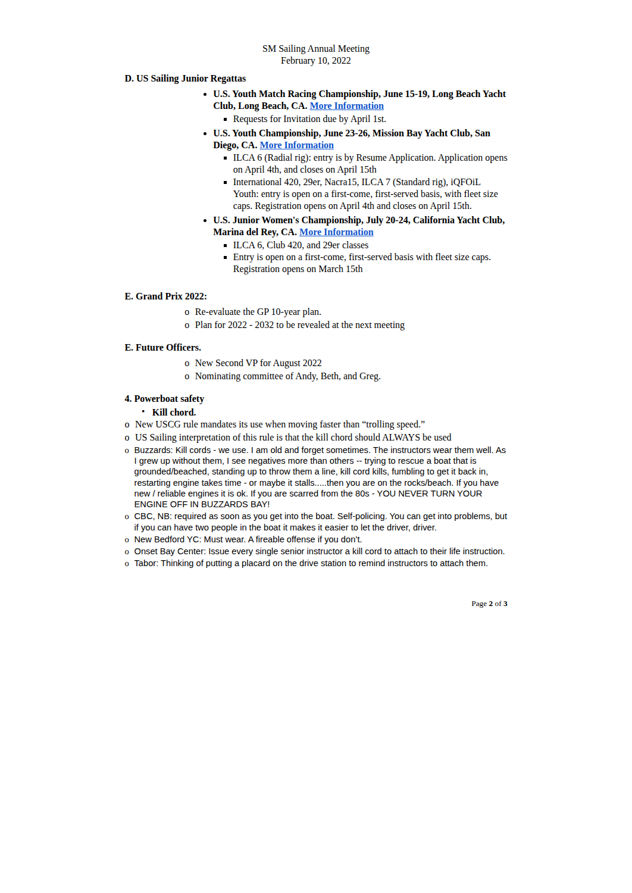SM Sailing Annual Meeting February 10, 2022
D. US Sailing Junior Regattas
U.S. Youth Match Racing Championship, June 15-19, Long Beach Yacht Club, Long Beach, CA. More Information
Requests for Invitation due by April 1st.
U.S. Youth Championship, June 23-26, Mission Bay Yacht Club, San Diego, CA. More Information
ILCA 6 (Radial rig): entry is by Resume Application. Application opens on April 4th, and closes on April 15th
International 420, 29er, Nacra15, ILCA 7 (Standard rig), iQFOiL Youth: entry is open on a first-come, first-served basis, with fleet size caps. Registration opens on April 4th and closes on April 15th.
U.S. Junior Women's Championship, July 20-24, California Yacht Club, Marina del Rey, CA. More Information
ILCA 6, Club 420, and 29er classes
Entry is open on a first-come, first-served basis with fleet size caps. Registration opens on March 15th
E. Grand Prix 2022:
Re-evaluate the GP 10-year plan.
Plan for 2022 - 2032 to be revealed at the next meeting
E. Future Officers.
New Second VP for August 2022
Nominating committee of Andy, Beth, and Greg.
4. Powerboat safety
Kill chord.
New USCG rule mandates its use when moving faster than “trolling speed.”
US Sailing interpretation of this rule is that the kill chord should ALWAYS be used
Buzzards: Kill cords - we use. I am old and forget sometimes. The instructors wear them well. As I grew up without them, I see negatives more than others -- trying to rescue a boat that is grounded/beached, standing up to throw them a line, kill cord kills, fumbling to get it back in, restarting engine takes time - or maybe it stalls.....then you are on the rocks/beach. If you have new / reliable engines it is ok. If you are scarred from the 80s - YOU NEVER TURN YOUR ENGINE OFF IN BUZZARDS BAY!
CBC, NB: required as soon as you get into the boat. Self-policing. You can get into problems, but if you can have two people in the boat it makes it easier to let the driver, driver.
New Bedford YC: Must wear. A fireable offense if you don’t.
Onset Bay Center: Issue every single senior instructor a kill cord to attach to their life instruction.
Tabor: Thinking of putting a placard on the drive station to remind instructors to attach them.
Page 2 of 3